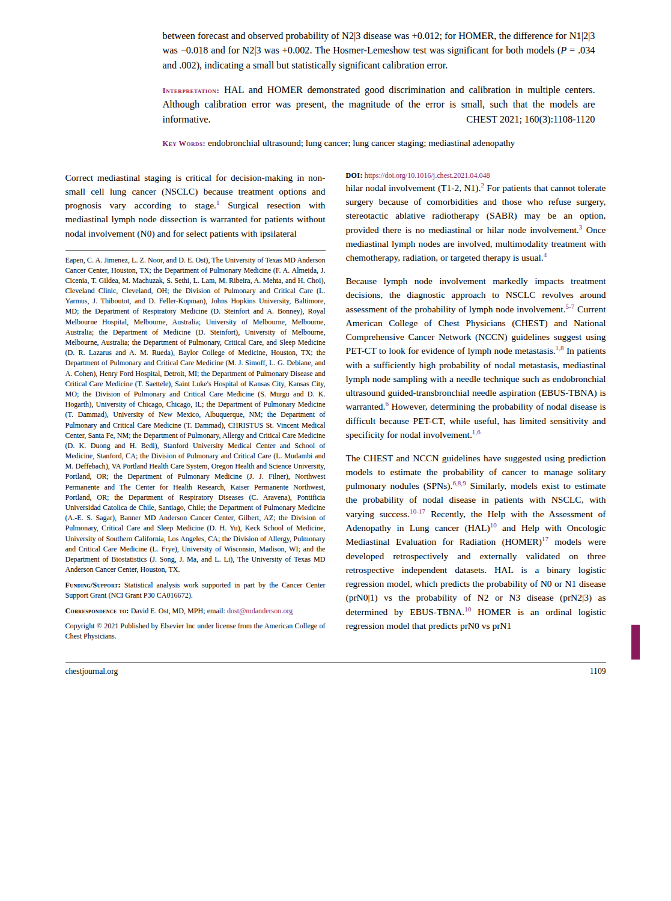between forecast and observed probability of N2|3 disease was +0.012; for HOMER, the difference for N1|2|3 was −0.018 and for N2|3 was +0.002. The Hosmer-Lemeshow test was significant for both models (P = .034 and .002), indicating a small but statistically significant calibration error.
Interpretation: HAL and HOMER demonstrated good discrimination and calibration in multiple centers. Although calibration error was present, the magnitude of the error is small, such that the models are informative. CHEST 2021; 160(3):1108-1120
Key Words: endobronchial ultrasound; lung cancer; lung cancer staging; mediastinal adenopathy
Correct mediastinal staging is critical for decision-making in non-small cell lung cancer (NSCLC) because treatment options and prognosis vary according to stage.1 Surgical resection with mediastinal lymph node dissection is warranted for patients without nodal involvement (N0) and for select patients with ipsilateral
Eapen, C. A. Jimenez, L. Z. Noor, and D. E. Ost), The University of Texas MD Anderson Cancer Center, Houston, TX; the Department of Pulmonary Medicine (F. A. Almeida, J. Cicenia, T. Gildea, M. Machuzak, S. Sethi, L. Lam, M. Ribeira, A. Mehta, and H. Choi), Cleveland Clinic, Cleveland, OH; the Division of Pulmonary and Critical Care (L. Yarmus, J. Thiboutot, and D. Feller-Kopman), Johns Hopkins University, Baltimore, MD; the Department of Respiratory Medicine (D. Steinfort and A. Bonney), Royal Melbourne Hospital, Melbourne, Australia; University of Melbourne, Melbourne, Australia; the Department of Medicine (D. Steinfort), University of Melbourne, Melbourne, Australia; the Department of Pulmonary, Critical Care, and Sleep Medicine (D. R. Lazarus and A. M. Rueda), Baylor College of Medicine, Houston, TX; the Department of Pulmonary and Critical Care Medicine (M. J. Simoff, L. G. Debiane, and A. Cohen), Henry Ford Hospital, Detroit, MI; the Department of Pulmonary Disease and Critical Care Medicine (T. Saettele), Saint Luke's Hospital of Kansas City, Kansas City, MO; the Division of Pulmonary and Critical Care Medicine (S. Murgu and D. K. Hogarth), University of Chicago, Chicago, IL; the Department of Pulmonary Medicine (T. Dammad), University of New Mexico, Albuquerque, NM; the Department of Pulmonary and Critical Care Medicine (T. Dammad), CHRISTUS St. Vincent Medical Center, Santa Fe, NM; the Department of Pulmonary, Allergy and Critical Care Medicine (D. K. Duong and H. Bedi), Stanford University Medical Center and School of Medicine, Stanford, CA; the Division of Pulmonary and Critical Care (L. Mudambi and M. Deffebach), VA Portland Health Care System, Oregon Health and Science University, Portland, OR; the Department of Pulmonary Medicine (J. J. Filner), Northwest Permanente and The Center for Health Research, Kaiser Permanente Northwest, Portland, OR; the Department of Respiratory Diseases (C. Aravena), Pontificia Universidad Catolica de Chile, Santiago, Chile; the Department of Pulmonary Medicine (A.-E. S. Sagar), Banner MD Anderson Cancer Center, Gilbert, AZ; the Division of Pulmonary, Critical Care and Sleep Medicine (D. H. Yu), Keck School of Medicine, University of Southern California, Los Angeles, CA; the Division of Allergy, Pulmonary and Critical Care Medicine (L. Frye), University of Wisconsin, Madison, WI; and the Department of Biostatistics (J. Song, J. Ma, and L. Li), The University of Texas MD Anderson Cancer Center, Houston, TX.
Funding/Support: Statistical analysis work supported in part by the Cancer Center Support Grant (NCI Grant P30 CA016672).
Correspondence to: David E. Ost, MD, MPH; email: dost@mdanderson.org
Copyright © 2021 Published by Elsevier Inc under license from the American College of Chest Physicians.
DOI: https://doi.org/10.1016/j.chest.2021.04.048
hilar nodal involvement (T1-2, N1).2 For patients that cannot tolerate surgery because of comorbidities and those who refuse surgery, stereotactic ablative radiotherapy (SABR) may be an option, provided there is no mediastinal or hilar node involvement.3 Once mediastinal lymph nodes are involved, multimodality treatment with chemotherapy, radiation, or targeted therapy is usual.4
Because lymph node involvement markedly impacts treatment decisions, the diagnostic approach to NSCLC revolves around assessment of the probability of lymph node involvement.5-7 Current American College of Chest Physicians (CHEST) and National Comprehensive Cancer Network (NCCN) guidelines suggest using PET-CT to look for evidence of lymph node metastasis.1,8 In patients with a sufficiently high probability of nodal metastasis, mediastinal lymph node sampling with a needle technique such as endobronchial ultrasound guided-transbronchial needle aspiration (EBUS-TBNA) is warranted.6 However, determining the probability of nodal disease is difficult because PET-CT, while useful, has limited sensitivity and specificity for nodal involvement.1,6
The CHEST and NCCN guidelines have suggested using prediction models to estimate the probability of cancer to manage solitary pulmonary nodules (SPNs).6,8,9 Similarly, models exist to estimate the probability of nodal disease in patients with NSCLC, with varying success.10-17 Recently, the Help with the Assessment of Adenopathy in Lung cancer (HAL)10 and Help with Oncologic Mediastinal Evaluation for Radiation (HOMER)17 models were developed retrospectively and externally validated on three retrospective independent datasets. HAL is a binary logistic regression model, which predicts the probability of N0 or N1 disease (prN0|1) vs the probability of N2 or N3 disease (prN2|3) as determined by EBUS-TBNA.10 HOMER is an ordinal logistic regression model that predicts prN0 vs prN1
chestjournal.org 1109